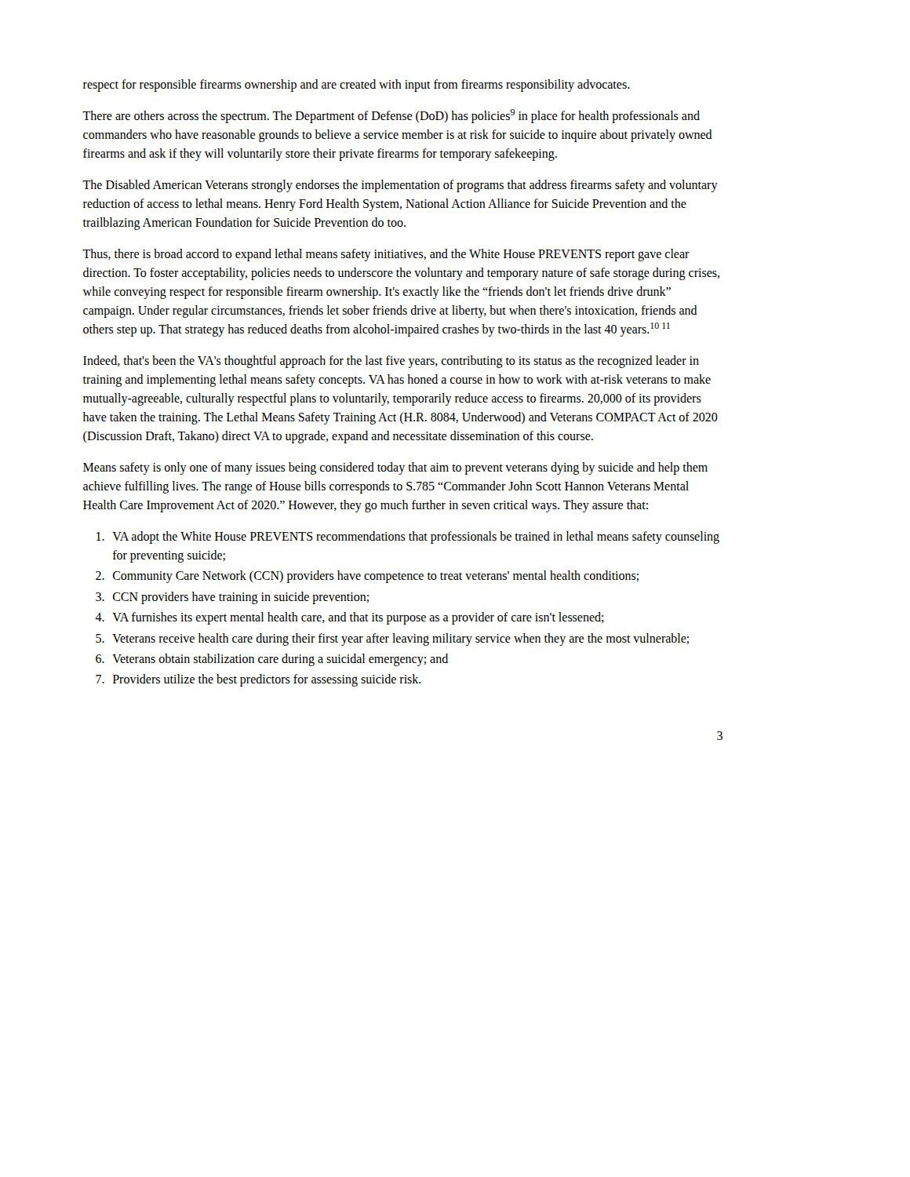respect for responsible firearms ownership and are created with input from firearms responsibility advocates.
There are others across the spectrum. The Department of Defense (DoD) has policies9 in place for health professionals and commanders who have reasonable grounds to believe a service member is at risk for suicide to inquire about privately owned firearms and ask if they will voluntarily store their private firearms for temporary safekeeping.
The Disabled American Veterans strongly endorses the implementation of programs that address firearms safety and voluntary reduction of access to lethal means. Henry Ford Health System, National Action Alliance for Suicide Prevention and the trailblazing American Foundation for Suicide Prevention do too.
Thus, there is broad accord to expand lethal means safety initiatives, and the White House PREVENTS report gave clear direction. To foster acceptability, policies needs to underscore the voluntary and temporary nature of safe storage during crises, while conveying respect for responsible firearm ownership. It's exactly like the “friends don't let friends drive drunk” campaign. Under regular circumstances, friends let sober friends drive at liberty, but when there's intoxication, friends and others step up. That strategy has reduced deaths from alcohol-impaired crashes by two-thirds in the last 40 years.10 11
Indeed, that's been the VA's thoughtful approach for the last five years, contributing to its status as the recognized leader in training and implementing lethal means safety concepts. VA has honed a course in how to work with at-risk veterans to make mutually-agreeable, culturally respectful plans to voluntarily, temporarily reduce access to firearms. 20,000 of its providers have taken the training. The Lethal Means Safety Training Act (H.R. 8084, Underwood) and Veterans COMPACT Act of 2020 (Discussion Draft, Takano) direct VA to upgrade, expand and necessitate dissemination of this course.
Means safety is only one of many issues being considered today that aim to prevent veterans dying by suicide and help them achieve fulfilling lives. The range of House bills corresponds to S.785 “Commander John Scott Hannon Veterans Mental Health Care Improvement Act of 2020.” However, they go much further in seven critical ways. They assure that:
VA adopt the White House PREVENTS recommendations that professionals be trained in lethal means safety counseling for preventing suicide;
Community Care Network (CCN) providers have competence to treat veterans' mental health conditions;
CCN providers have training in suicide prevention;
VA furnishes its expert mental health care, and that its purpose as a provider of care isn't lessened;
Veterans receive health care during their first year after leaving military service when they are the most vulnerable;
Veterans obtain stabilization care during a suicidal emergency; and
Providers utilize the best predictors for assessing suicide risk.
3